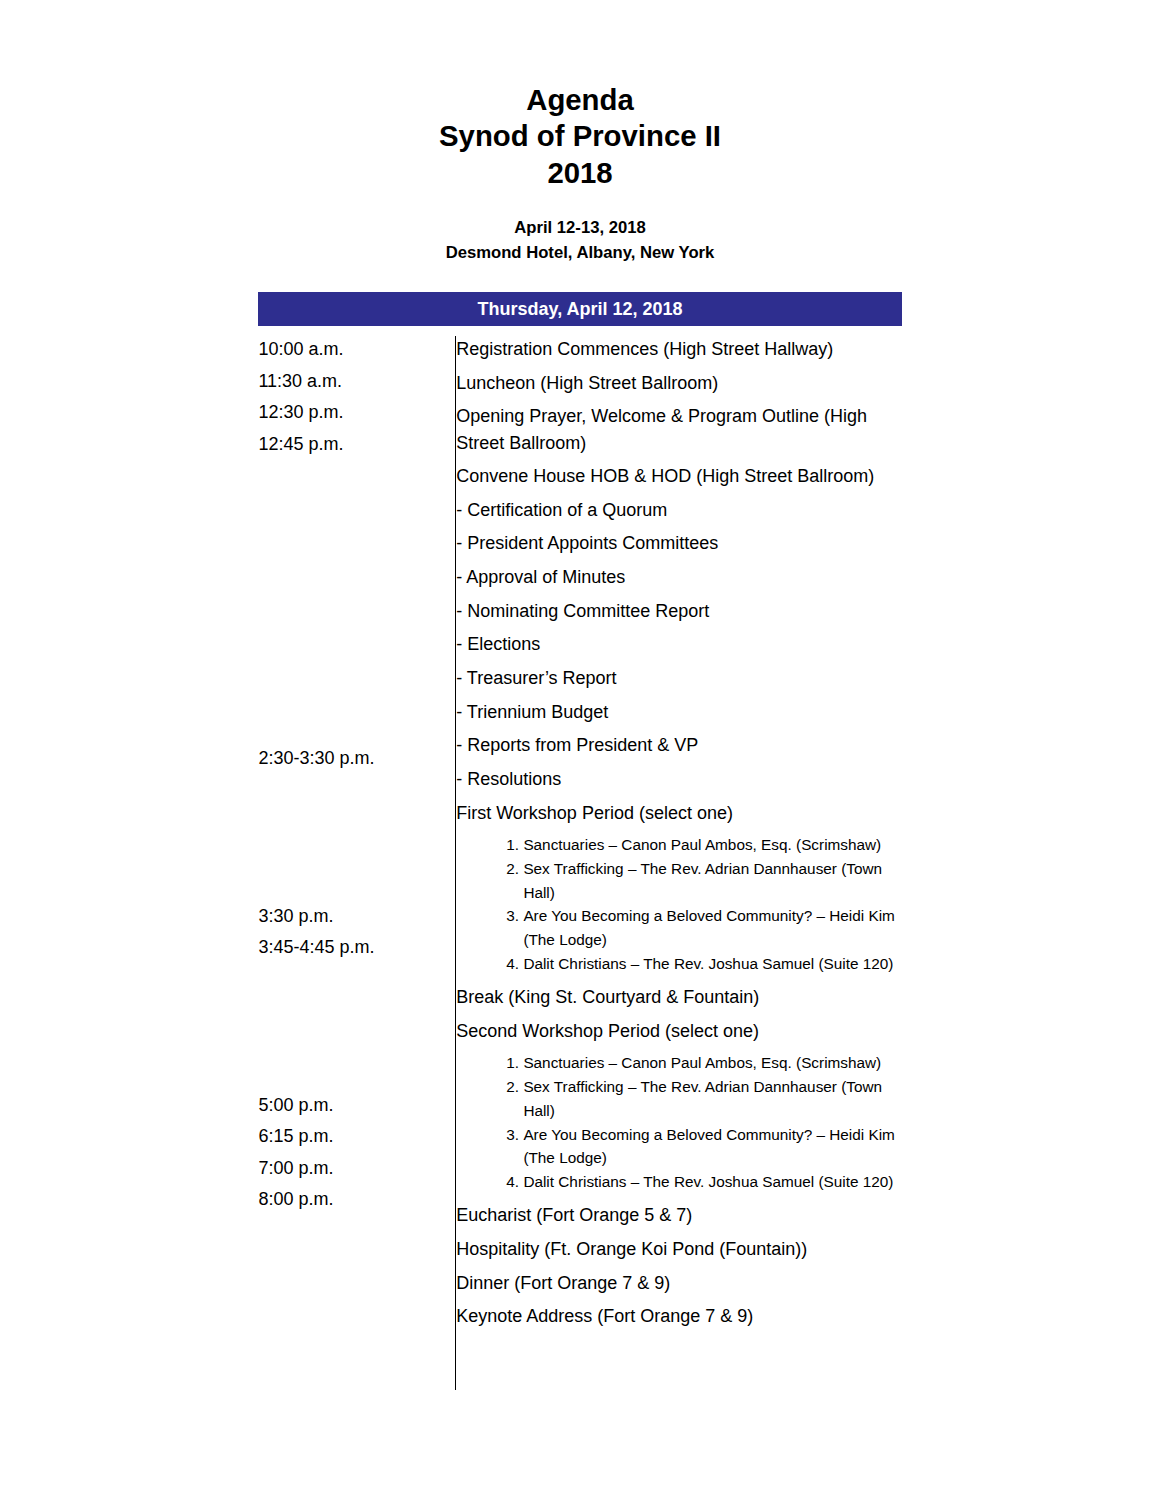Agenda
Synod of Province II
2018
April 12-13, 2018
Desmond Hotel, Albany, New York
Thursday, April 12, 2018
| 10:00 a.m. 11:30 a.m. 12:30 p.m. 12:45 p.m. 2:30-3:30 p.m. 3:30 p.m. 3:45-4:45 p.m. 5:00 p.m. 6:15 p.m. 7:00 p.m. 8:00 p.m. | Registration Commences (High Street Hallway) Luncheon (High Street Ballroom) Opening Prayer, Welcome & Program Outline (High Street Ballroom) Convene House HOB & HOD (High Street Ballroom) - Certification of a Quorum - President Appoints Committees - Approval of Minutes - Nominating Committee Report - Elections - Treasurer’s Report - Triennium Budget - Reports from President & VP - Resolutions First Workshop Period (select one) Sanctuaries – Canon Paul Ambos, Esq. (Scrimshaw) Sex Trafficking – The Rev. Adrian Dannhauser (Town Hall) Are You Becoming a Beloved Community? – Heidi Kim (The Lodge) Dalit Christians – The Rev. Joshua Samuel (Suite 120) Break (King St. Courtyard & Fountain) Second Workshop Period (select one) Sanctuaries – Canon Paul Ambos, Esq. (Scrimshaw) Sex Trafficking – The Rev. Adrian Dannhauser (Town Hall) Are You Becoming a Beloved Community? – Heidi Kim (The Lodge) Dalit Christians – The Rev. Joshua Samuel (Suite 120) Eucharist (Fort Orange 5 & 7) Hospitality (Ft. Orange Koi Pond (Fountain)) Dinner (Fort Orange 7 & 9) Keynote Address (Fort Orange 7 & 9) |